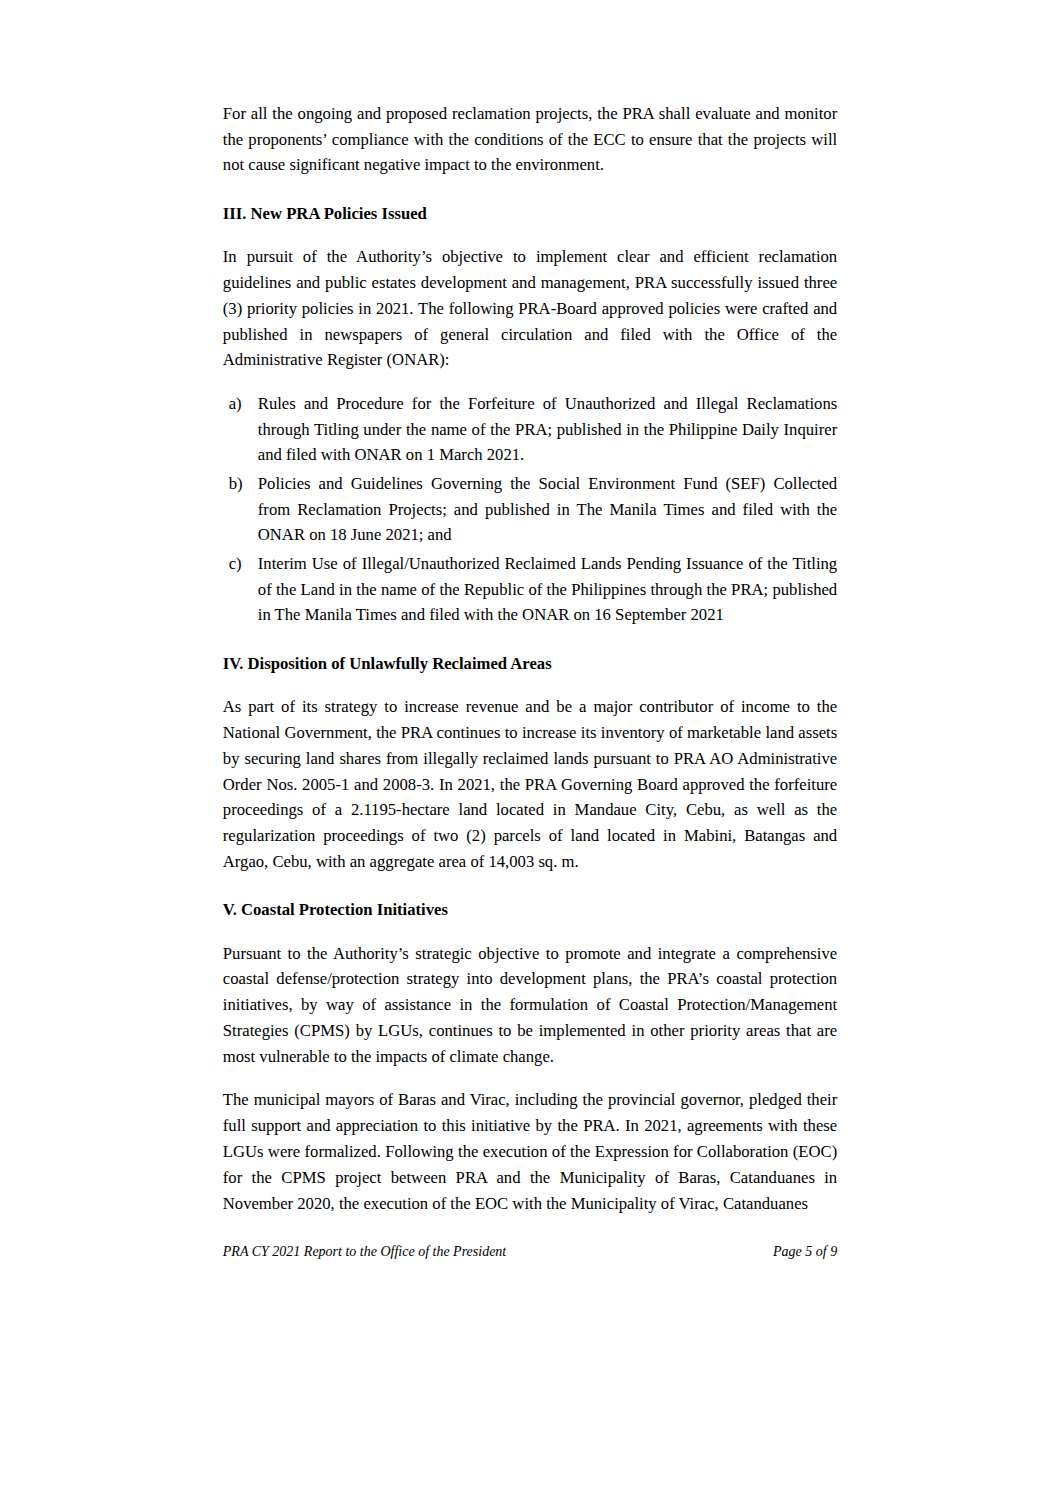For all the ongoing and proposed reclamation projects, the PRA shall evaluate and monitor the proponents’ compliance with the conditions of the ECC to ensure that the projects will not cause significant negative impact to the environment.
III. New PRA Policies Issued
In pursuit of the Authority’s objective to implement clear and efficient reclamation guidelines and public estates development and management, PRA successfully issued three (3) priority policies in 2021. The following PRA-Board approved policies were crafted and published in newspapers of general circulation and filed with the Office of the Administrative Register (ONAR):
a) Rules and Procedure for the Forfeiture of Unauthorized and Illegal Reclamations through Titling under the name of the PRA; published in the Philippine Daily Inquirer and filed with ONAR on 1 March 2021.
b) Policies and Guidelines Governing the Social Environment Fund (SEF) Collected from Reclamation Projects; and published in The Manila Times and filed with the ONAR on 18 June 2021; and
c) Interim Use of Illegal/Unauthorized Reclaimed Lands Pending Issuance of the Titling of the Land in the name of the Republic of the Philippines through the PRA; published in The Manila Times and filed with the ONAR on 16 September 2021
IV. Disposition of Unlawfully Reclaimed Areas
As part of its strategy to increase revenue and be a major contributor of income to the National Government, the PRA continues to increase its inventory of marketable land assets by securing land shares from illegally reclaimed lands pursuant to PRA AO Administrative Order Nos. 2005-1 and 2008-3. In 2021, the PRA Governing Board approved the forfeiture proceedings of a 2.1195-hectare land located in Mandaue City, Cebu, as well as the regularization proceedings of two (2) parcels of land located in Mabini, Batangas and Argao, Cebu, with an aggregate area of 14,003 sq. m.
V. Coastal Protection Initiatives
Pursuant to the Authority’s strategic objective to promote and integrate a comprehensive coastal defense/protection strategy into development plans, the PRA’s coastal protection initiatives, by way of assistance in the formulation of Coastal Protection/Management Strategies (CPMS) by LGUs, continues to be implemented in other priority areas that are most vulnerable to the impacts of climate change.
The municipal mayors of Baras and Virac, including the provincial governor, pledged their full support and appreciation to this initiative by the PRA. In 2021, agreements with these LGUs were formalized. Following the execution of the Expression for Collaboration (EOC) for the CPMS project between PRA and the Municipality of Baras, Catanduanes in November 2020, the execution of the EOC with the Municipality of Virac, Catanduanes
PRA CY 2021 Report to the Office of the President Page 5 of 9